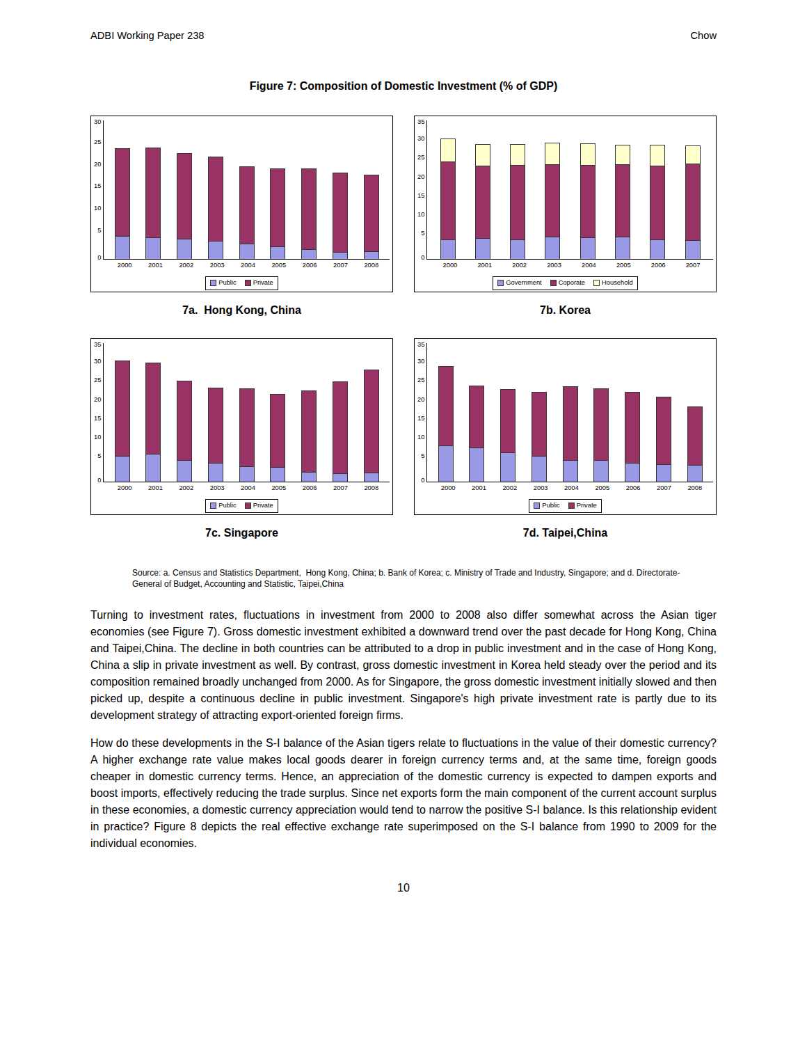ADBI Working Paper 238 Chow
Figure 7: Composition of Domestic Investment (% of GDP)
30 25 20 15 10 5 0
200020012002200320042005200620072008
Public
Private
7a. Hong Kong, China
35 30 25 20 15 10 5 0
20002001200220032004200520062007
Government
Coporate
Household
7b. Korea
35 30 25 20 15 10 5 0
200020012002200320042005200620072008
Public
Private
7c. Singapore
35 30 25 20 15 10 5 0
200020012002200320042005200620072008
Public
Private
7d. Taipei,China
Source: a. Census and Statistics Department, Hong Kong, China; b. Bank of Korea; c. Ministry of Trade and Industry, Singapore; and d. Directorate-General of Budget, Accounting and Statistic, Taipei,China
Turning to investment rates, fluctuations in investment from 2000 to 2008 also differ somewhat across the Asian tiger economies (see Figure 7). Gross domestic investment exhibited a downward trend over the past decade for Hong Kong, China and Taipei,China. The decline in both countries can be attributed to a drop in public investment and in the case of Hong Kong, China a slip in private investment as well. By contrast, gross domestic investment in Korea held steady over the period and its composition remained broadly unchanged from 2000. As for Singapore, the gross domestic investment initially slowed and then picked up, despite a continuous decline in public investment. Singapore's high private investment rate is partly due to its development strategy of attracting export-oriented foreign firms.
How do these developments in the S-I balance of the Asian tigers relate to fluctuations in the value of their domestic currency? A higher exchange rate value makes local goods dearer in foreign currency terms and, at the same time, foreign goods cheaper in domestic currency terms. Hence, an appreciation of the domestic currency is expected to dampen exports and boost imports, effectively reducing the trade surplus. Since net exports form the main component of the current account surplus in these economies, a domestic currency appreciation would tend to narrow the positive S-I balance. Is this relationship evident in practice? Figure 8 depicts the real effective exchange rate superimposed on the S-I balance from 1990 to 2009 for the individual economies.
10